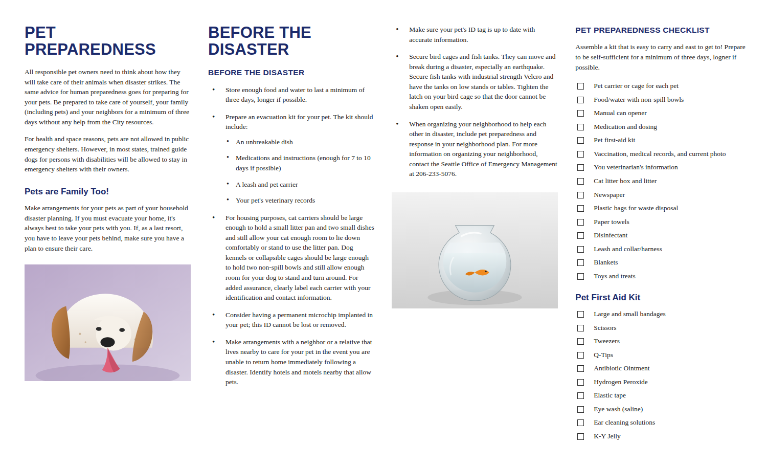Pet Preparedness
All responsible pet owners need to think about how they will take care of their animals when disaster strikes. The same advice for human preparedness goes for preparing for your pets. Be prepared to take care of yourself, your family (including pets) and your neighbors for a minimum of three days without any help from the City resources.
For health and space reasons, pets are not allowed in public emergency shelters. However, in most states, trained guide dogs for persons with disabilities will be allowed to stay in emergency shelters with their owners.
Pets are Family Too!
Make arrangements for your pets as part of your household disaster planning. If you must evacuate your home, it's always best to take your pets with you. If, as a last resort, you have to leave your pets behind, make sure you have a plan to ensure their care.
Before the Disaster
Before the Disaster
Store enough food and water to last a minimum of three days, longer if possible.
Prepare an evacuation kit for your pet. The kit should include:
An unbreakable dish
Medications and instructions (enough for 7 to 10 days if possible)
A leash and pet carrier
Your pet's veterinary records
For housing purposes, cat carriers should be large enough to hold a small litter pan and two small dishes and still allow your cat enough room to lie down comfortably or stand to use the litter pan. Dog kennels or collapsible cages should be large enough to hold two non-spill bowls and still allow enough room for your dog to stand and turn around. For added assurance, clearly label each carrier with your identification and contact information.
Consider having a permanent microchip implanted in your pet; this ID cannot be lost or removed.
Make arrangements with a neighbor or a relative that lives nearby to care for your pet in the event you are unable to return home immediately following a disaster. Identify hotels and motels nearby that allow pets.
Make sure your pet's ID tag is up to date with accurate information.
Secure bird cages and fish tanks. They can move and break during a disaster, especially an earthquake. Secure fish tanks with industrial strength Velcro and have the tanks on low stands or tables. Tighten the latch on your bird cage so that the door cannot be shaken open easily.
When organizing your neighborhood to help each other in disaster, include pet preparedness and response in your neighborhood plan. For more information on organizing your neighborhood, contact the Seattle Office of Emergency Management at 206-233-5076.
Pet Preparedness Checklist
Assemble a kit that is easy to carry and east to get to! Prepare to be self-sufficient for a minimum of three days, logner if possible.
Pet carrier or cage for each pet
Food/water with non-spill bowls
Manual can opener
Medication and dosing
Pet first-aid kit
Vaccination, medical records, and current photo
You veterinarian's information
Cat litter box and litter
Newspaper
Plastic bags for waste disposal
Paper towels
Disinfectant
Leash and collar/harness
Blankets
Toys and treats
Pet First Aid Kit
Large and small bandages
Scissors
Tweezers
Q-Tips
Antibiotic Ointment
Hydrogen Peroxide
Elastic tape
Eye wash (saline)
Ear cleaning solutions
K-Y Jelly